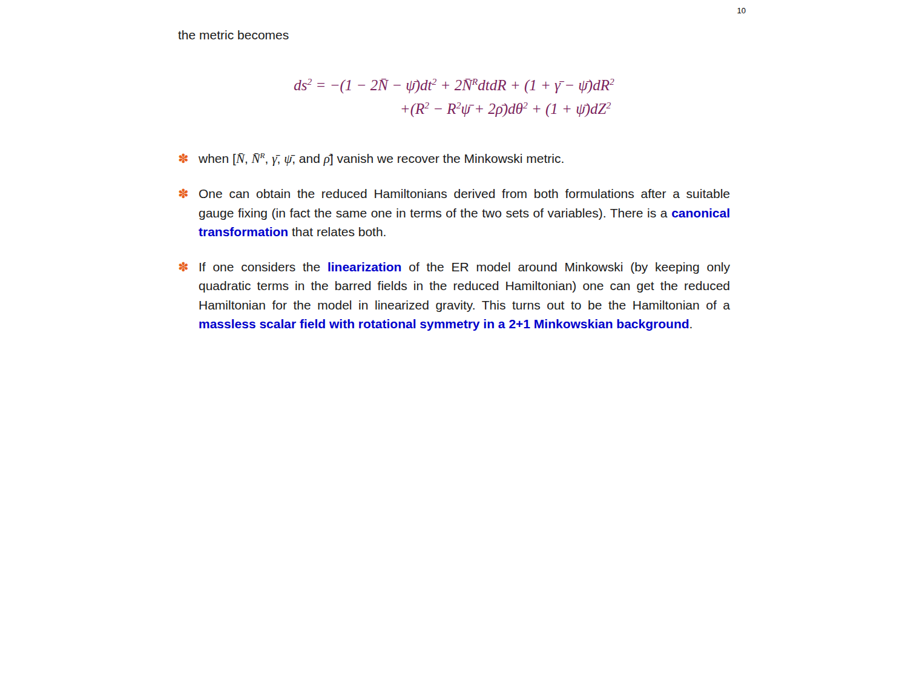10
the metric becomes
ds2 = −(1 − 2N̄ − ψ̄)dt2 + 2N̄RdtdR + (1 + γ̄ − ψ̄)dR2 +(R2 − R2ψ̄ + 2ρ̄)dθ2 + (1 + ψ̄)dZ2
when [N̄, N̄R, γ̄, ψ̄, and ρ̄] vanish we recover the Minkowski metric.
One can obtain the reduced Hamiltonians derived from both formulations after a suitable gauge fixing (in fact the same one in terms of the two sets of variables). There is a canonical transformation that relates both.
If one considers the linearization of the ER model around Minkowski (by keeping only quadratic terms in the barred fields in the reduced Hamiltonian) one can get the reduced Hamiltonian for the model in linearized gravity. This turns out to be the Hamiltonian of a massless scalar field with rotational symmetry in a 2+1 Minkowskian background.